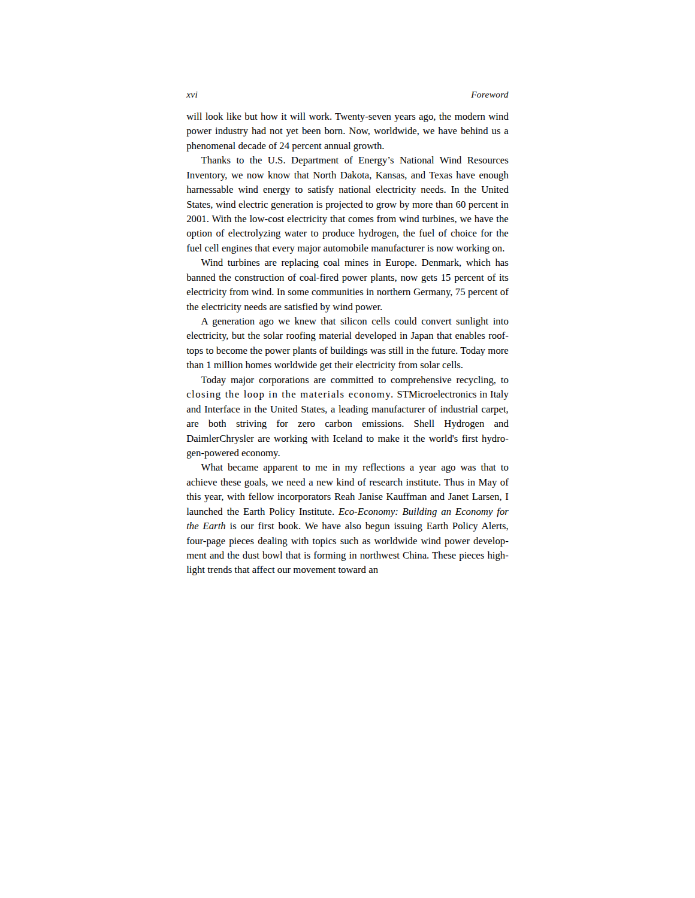xvi Foreword
will look like but how it will work. Twenty-seven years ago, the modern wind power industry had not yet been born. Now, worldwide, we have behind us a phenomenal decade of 24 percent annual growth.
Thanks to the U.S. Department of Energy’s National Wind Resources Inventory, we now know that North Dakota, Kansas, and Texas have enough harnessable wind energy to satisfy national electricity needs. In the United States, wind electric generation is projected to grow by more than 60 percent in 2001. With the low-cost electricity that comes from wind turbines, we have the option of electrolyzing water to produce hydrogen, the fuel of choice for the fuel cell engines that every major automobile manufacturer is now working on.
Wind turbines are replacing coal mines in Europe. Denmark, which has banned the construction of coal-fired power plants, now gets 15 percent of its electricity from wind. In some communities in northern Germany, 75 percent of the electricity needs are satisfied by wind power.
A generation ago we knew that silicon cells could convert sunlight into electricity, but the solar roofing material developed in Japan that enables rooftops to become the power plants of buildings was still in the future. Today more than 1 million homes worldwide get their electricity from solar cells.
Today major corporations are committed to comprehensive recycling, to closing the loop in the materials economy. STMicroelectronics in Italy and Interface in the United States, a leading manufacturer of industrial carpet, are both striving for zero carbon emissions. Shell Hydrogen and DaimlerChrysler are working with Iceland to make it the world's first hydrogen-powered economy.
What became apparent to me in my reflections a year ago was that to achieve these goals, we need a new kind of research institute. Thus in May of this year, with fellow incorporators Reah Janise Kauffman and Janet Larsen, I launched the Earth Policy Institute. Eco-Economy: Building an Economy for the Earth is our first book. We have also begun issuing Earth Policy Alerts, four-page pieces dealing with topics such as worldwide wind power development and the dust bowl that is forming in northwest China. These pieces highlight trends that affect our movement toward an